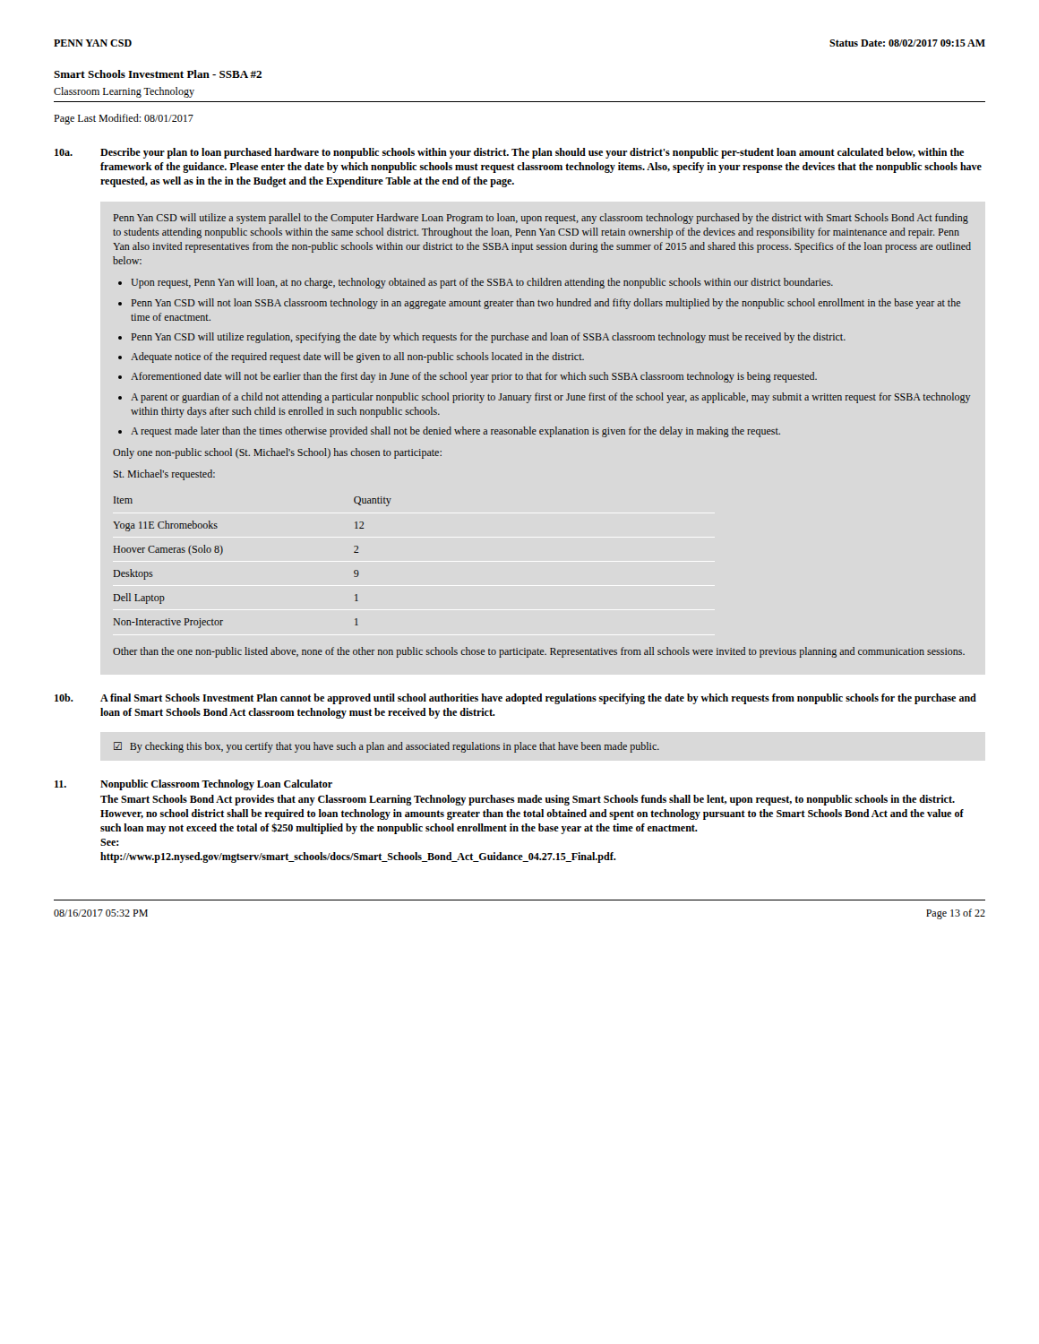PENN YAN CSD Status Date: 08/02/2017 09:15 AM
Smart Schools Investment Plan - SSBA #2
Classroom Learning Technology
Page Last Modified: 08/01/2017
10a.
Describe your plan to loan purchased hardware to nonpublic schools within your district. The plan should use your district's nonpublic per-student loan amount calculated below, within the framework of the guidance. Please enter the date by which nonpublic schools must request classroom technology items. Also, specify in your response the devices that the nonpublic schools have requested, as well as in the in the Budget and the Expenditure Table at the end of the page.
Penn Yan CSD will utilize a system parallel to the Computer Hardware Loan Program to loan, upon request, any classroom technology purchased by the district with Smart Schools Bond Act funding to students attending nonpublic schools within the same school district. Throughout the loan, Penn Yan CSD will retain ownership of the devices and responsibility for maintenance and repair. Penn Yan also invited representatives from the non-public schools within our district to the SSBA input session during the summer of 2015 and shared this process. Specifics of the loan process are outlined below:
Upon request, Penn Yan will loan, at no charge, technology obtained as part of the SSBA to children attending the nonpublic schools within our district boundaries.
Penn Yan CSD will not loan SSBA classroom technology in an aggregate amount greater than two hundred and fifty dollars multiplied by the nonpublic school enrollment in the base year at the time of enactment.
Penn Yan CSD will utilize regulation, specifying the date by which requests for the purchase and loan of SSBA classroom technology must be received by the district.
Adequate notice of the required request date will be given to all non-public schools located in the district.
Aforementioned date will not be earlier than the first day in June of the school year prior to that for which such SSBA classroom technology is being requested.
A parent or guardian of a child not attending a particular nonpublic school priority to January first or June first of the school year, as applicable, may submit a written request for SSBA technology within thirty days after such child is enrolled in such nonpublic schools.
A request made later than the times otherwise provided shall not be denied where a reasonable explanation is given for the delay in making the request.
Only one non-public school (St. Michael's School) has chosen to participate:
St. Michael's requested:
| Item | Quantity |
| Yoga 11E Chromebooks | 12 |
| Hoover Cameras (Solo 8) | 2 |
| Desktops | 9 |
| Dell Laptop | 1 |
| Non-Interactive Projector | 1 |
Other than the one non-public listed above, none of the other non public schools chose to participate. Representatives from all schools were invited to previous planning and communication sessions.
10b.
A final Smart Schools Investment Plan cannot be approved until school authorities have adopted regulations specifying the date by which requests from nonpublic schools for the purchase and loan of Smart Schools Bond Act classroom technology must be received by the district.
☑By checking this box, you certify that you have such a plan and associated regulations in place that have been made public.
11.
Nonpublic Classroom Technology Loan Calculator
The Smart Schools Bond Act provides that any Classroom Learning Technology purchases made using Smart Schools funds shall be lent, upon request, to nonpublic schools in the district. However, no school district shall be required to loan technology in amounts greater than the total obtained and spent on technology pursuant to the Smart Schools Bond Act and the value of such loan may not exceed the total of $250 multiplied by the nonpublic school enrollment in the base year at the time of enactment.
See:
http://www.p12.nysed.gov/mgtserv/smart_schools/docs/Smart_Schools_Bond_Act_Guidance_04.27.15_Final.pdf.
08/16/2017 05:32 PM Page 13 of 22